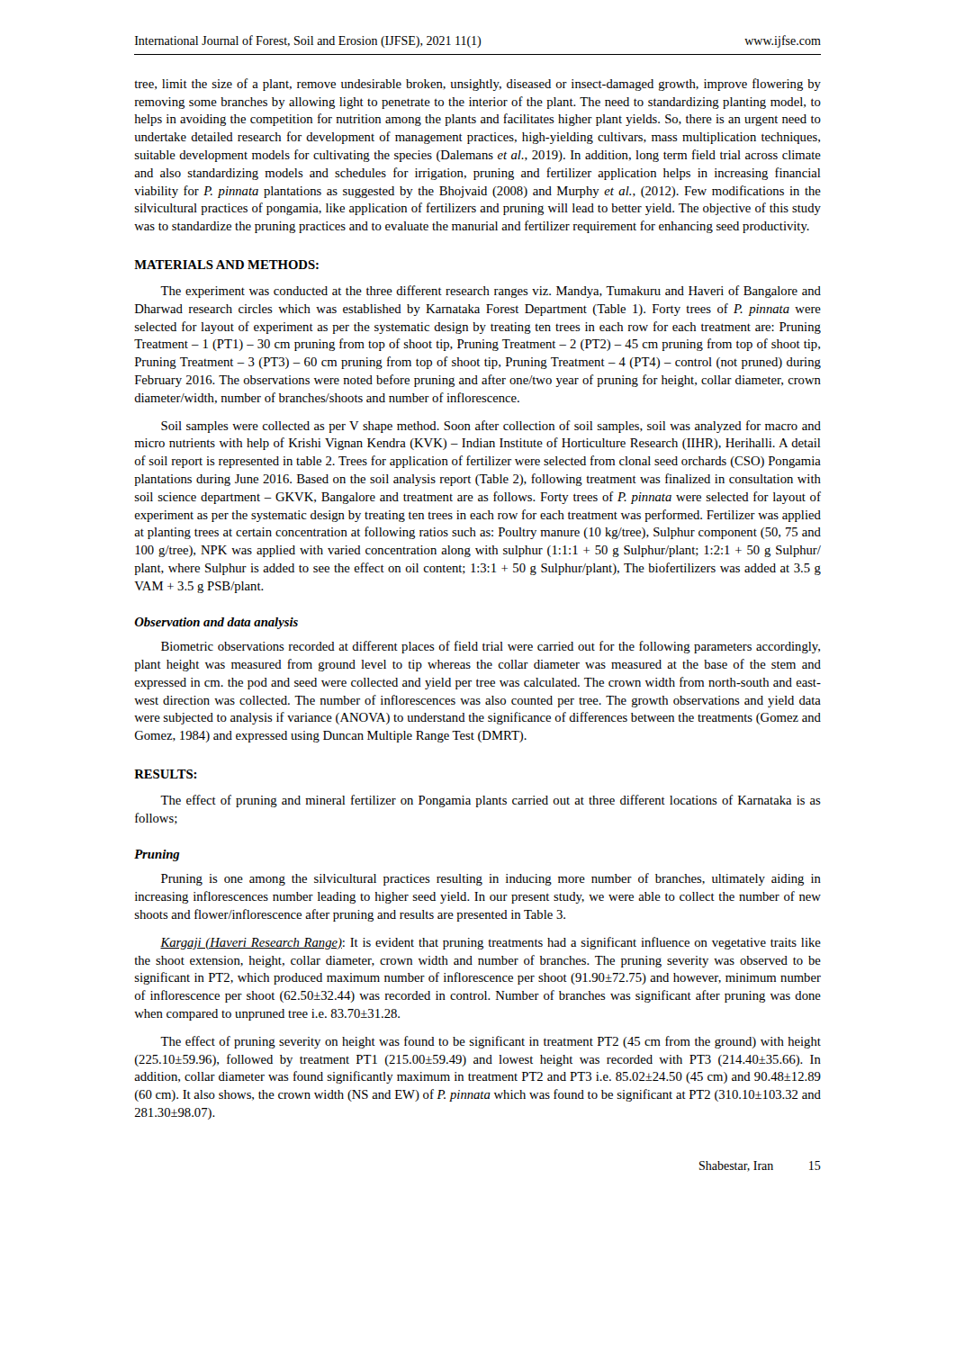International Journal of Forest, Soil and Erosion (IJFSE), 2021 11(1) www.ijfse.com
tree, limit the size of a plant, remove undesirable broken, unsightly, diseased or insect-damaged growth, improve flowering by removing some branches by allowing light to penetrate to the interior of the plant. The need to standardizing planting model, to helps in avoiding the competition for nutrition among the plants and facilitates higher plant yields. So, there is an urgent need to undertake detailed research for development of management practices, high-yielding cultivars, mass multiplication techniques, suitable development models for cultivating the species (Dalemans et al., 2019). In addition, long term field trial across climate and also standardizing models and schedules for irrigation, pruning and fertilizer application helps in increasing financial viability for P. pinnata plantations as suggested by the Bhojvaid (2008) and Murphy et al., (2012). Few modifications in the silvicultural practices of pongamia, like application of fertilizers and pruning will lead to better yield. The objective of this study was to standardize the pruning practices and to evaluate the manurial and fertilizer requirement for enhancing seed productivity.
Materials and Methods:
The experiment was conducted at the three different research ranges viz. Mandya, Tumakuru and Haveri of Bangalore and Dharwad research circles which was established by Karnataka Forest Department (Table 1). Forty trees of P. pinnata were selected for layout of experiment as per the systematic design by treating ten trees in each row for each treatment are: Pruning Treatment – 1 (PT1) – 30 cm pruning from top of shoot tip, Pruning Treatment – 2 (PT2) – 45 cm pruning from top of shoot tip, Pruning Treatment – 3 (PT3) – 60 cm pruning from top of shoot tip, Pruning Treatment – 4 (PT4) – control (not pruned) during February 2016. The observations were noted before pruning and after one/two year of pruning for height, collar diameter, crown diameter/width, number of branches/shoots and number of inflorescence.
Soil samples were collected as per V shape method. Soon after collection of soil samples, soil was analyzed for macro and micro nutrients with help of Krishi Vignan Kendra (KVK) – Indian Institute of Horticulture Research (IIHR), Herihalli. A detail of soil report is represented in table 2. Trees for application of fertilizer were selected from clonal seed orchards (CSO) Pongamia plantations during June 2016. Based on the soil analysis report (Table 2), following treatment was finalized in consultation with soil science department – GKVK, Bangalore and treatment are as follows. Forty trees of P. pinnata were selected for layout of experiment as per the systematic design by treating ten trees in each row for each treatment was performed. Fertilizer was applied at planting trees at certain concentration at following ratios such as: Poultry manure (10 kg/tree), Sulphur component (50, 75 and 100 g/tree), NPK was applied with varied concentration along with sulphur (1:1:1 + 50 g Sulphur/plant; 1:2:1 + 50 g Sulphur/ plant, where Sulphur is added to see the effect on oil content; 1:3:1 + 50 g Sulphur/plant), The biofertilizers was added at 3.5 g VAM + 3.5 g PSB/plant.
Observation and data analysis
Biometric observations recorded at different places of field trial were carried out for the following parameters accordingly, plant height was measured from ground level to tip whereas the collar diameter was measured at the base of the stem and expressed in cm. the pod and seed were collected and yield per tree was calculated. The crown width from north-south and east- west direction was collected. The number of inflorescences was also counted per tree. The growth observations and yield data were subjected to analysis if variance (ANOVA) to understand the significance of differences between the treatments (Gomez and Gomez, 1984) and expressed using Duncan Multiple Range Test (DMRT).
Results:
The effect of pruning and mineral fertilizer on Pongamia plants carried out at three different locations of Karnataka is as follows;
Pruning
Pruning is one among the silvicultural practices resulting in inducing more number of branches, ultimately aiding in increasing inflorescences number leading to higher seed yield. In our present study, we were able to collect the number of new shoots and flower/inflorescence after pruning and results are presented in Table 3.
Kargaji (Haveri Research Range): It is evident that pruning treatments had a significant influence on vegetative traits like the shoot extension, height, collar diameter, crown width and number of branches. The pruning severity was observed to be significant in PT2, which produced maximum number of inflorescence per shoot (91.90±72.75) and however, minimum number of inflorescence per shoot (62.50±32.44) was recorded in control. Number of branches was significant after pruning was done when compared to unpruned tree i.e. 83.70±31.28.
The effect of pruning severity on height was found to be significant in treatment PT2 (45 cm from the ground) with height (225.10±59.96), followed by treatment PT1 (215.00±59.49) and lowest height was recorded with PT3 (214.40±35.66). In addition, collar diameter was found significantly maximum in treatment PT2 and PT3 i.e. 85.02±24.50 (45 cm) and 90.48±12.89 (60 cm). It also shows, the crown width (NS and EW) of P. pinnata which was found to be significant at PT2 (310.10±103.32 and 281.30±98.07).
Shabestar, Iran 15